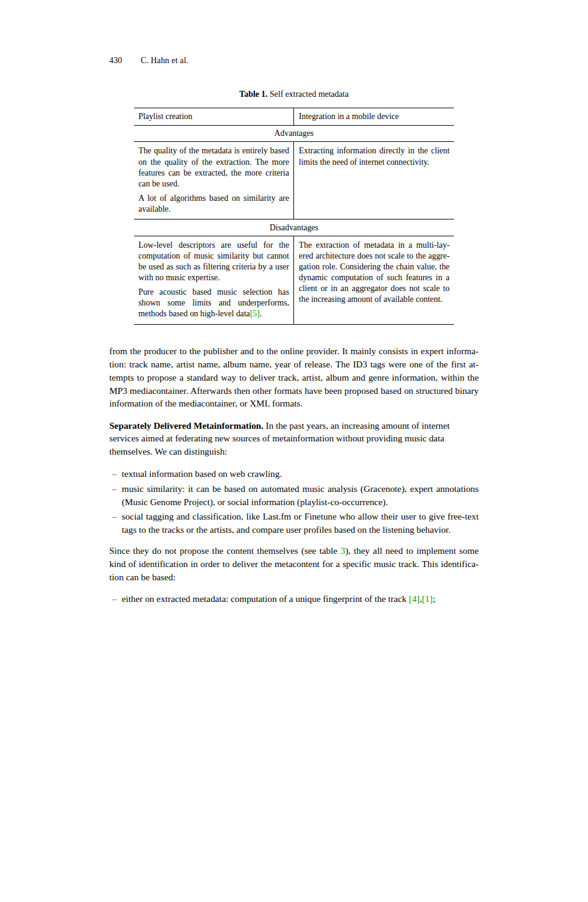430 C. Hahn et al.
Table 1. Self extracted metadata
| Playlist creation | Integration in a mobile device |
| Advantages |
| The quality of the metadata is entirely based on the quality of the extraction. The more features can be extracted, the more criteria can be used. A lot of algorithms based on similarity are available. | Extracting information directly in the client limits the need of internet connectivity. |
| Disadvantages |
| Low-level descriptors are useful for the computation of music similarity but cannot be used as such as filtering criteria by a user with no music expertise. Pure acoustic based music selection has shown some limits and underperforms, methods based on high-level data [5] . | The extraction of metadata in a multi-layered architecture does not scale to the aggregation role. Considering the chain value, the dynamic computation of such features in a client or in an aggregator does not scale to the increasing amount of available content. |
from the producer to the publisher and to the online provider. It mainly consists in expert information: track name, artist name, album name, year of release. The ID3 tags were one of the first attempts to propose a standard way to deliver track, artist, album and genre information, within the MP3 mediacontainer. Afterwards then other formats have been proposed based on structured binary information of the mediacontainer, or XML formats.
Separately Delivered Metainformation.
In the past years, an increasing amount of internet services aimed at federating new sources of metainformation without providing music data themselves. We can distinguish:
textual information based on web crawling.
music similarity: it can be based on automated music analysis (Gracenote), expert annotations (Music Genome Project), or social information (playlist-co-occurrence).
social tagging and classification, like Last.fm or Finetune who allow their user to give free-text tags to the tracks or the artists, and compare user profiles based on the listening behavior.
Since they do not propose the content themselves (see table 3), they all need to implement some kind of identification in order to deliver the metacontent for a specific music track. This identification can be based:
either on extracted metadata: computation of a unique fingerprint of the track [4],[1];